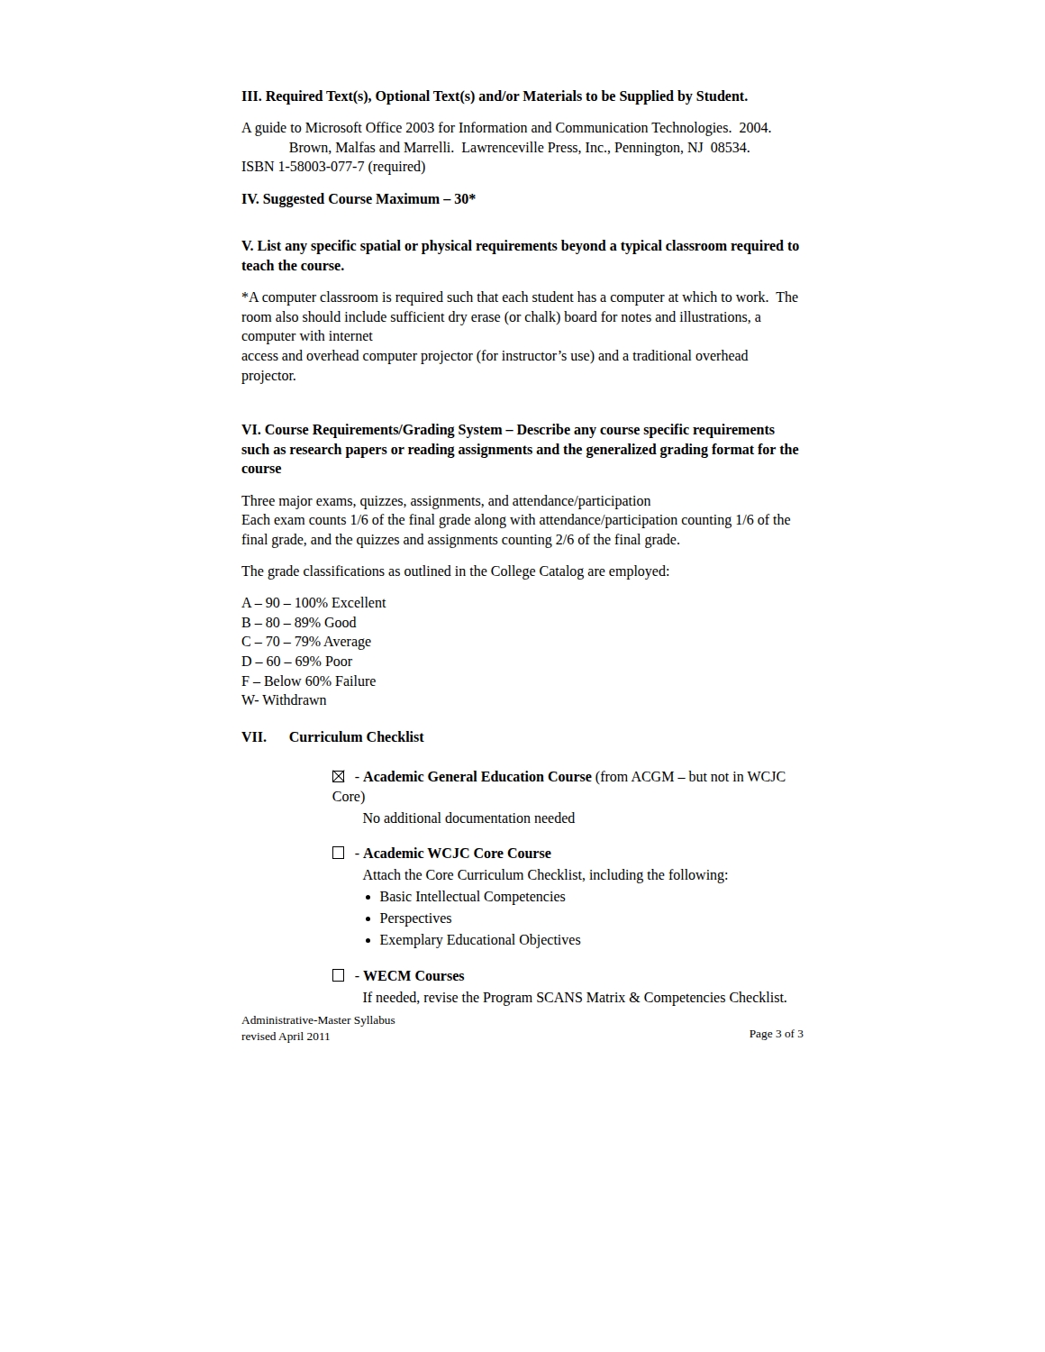III. Required Text(s), Optional Text(s) and/or Materials to be Supplied by Student.
A guide to Microsoft Office 2003 for Information and Communication Technologies. 2004. Brown, Malfas and Marrelli. Lawrenceville Press, Inc., Pennington, NJ 08534.
ISBN 1-58003-077-7 (required)
IV. Suggested Course Maximum – 30*
V. List any specific spatial or physical requirements beyond a typical classroom required to teach the course.
*A computer classroom is required such that each student has a computer at which to work. The room also should include sufficient dry erase (or chalk) board for notes and illustrations, a computer with internet
access and overhead computer projector (for instructor’s use) and a traditional overhead projector.
VI. Course Requirements/Grading System – Describe any course specific requirements such as research papers or reading assignments and the generalized grading format for the course
Three major exams, quizzes, assignments, and attendance/participation
Each exam counts 1/6 of the final grade along with attendance/participation counting 1/6 of the final grade, and the quizzes and assignments counting 2/6 of the final grade.
The grade classifications as outlined in the College Catalog are employed:
A – 90 – 100% Excellent
B – 80 – 89% Good
C – 70 – 79% Average
D – 60 – 69% Poor
F – Below 60% Failure
W- Withdrawn
VII. Curriculum Checklist
- Academic General Education Course (from ACGM – but not in WCJC Core)
No additional documentation needed
- Academic WCJC Core Course
Attach the Core Curriculum Checklist, including the following:
Basic Intellectual Competencies
Perspectives
Exemplary Educational Objectives
- WECM Courses
If needed, revise the Program SCANS Matrix & Competencies Checklist.
Administrative-Master Syllabus
revised April 2011
Page 3 of 3